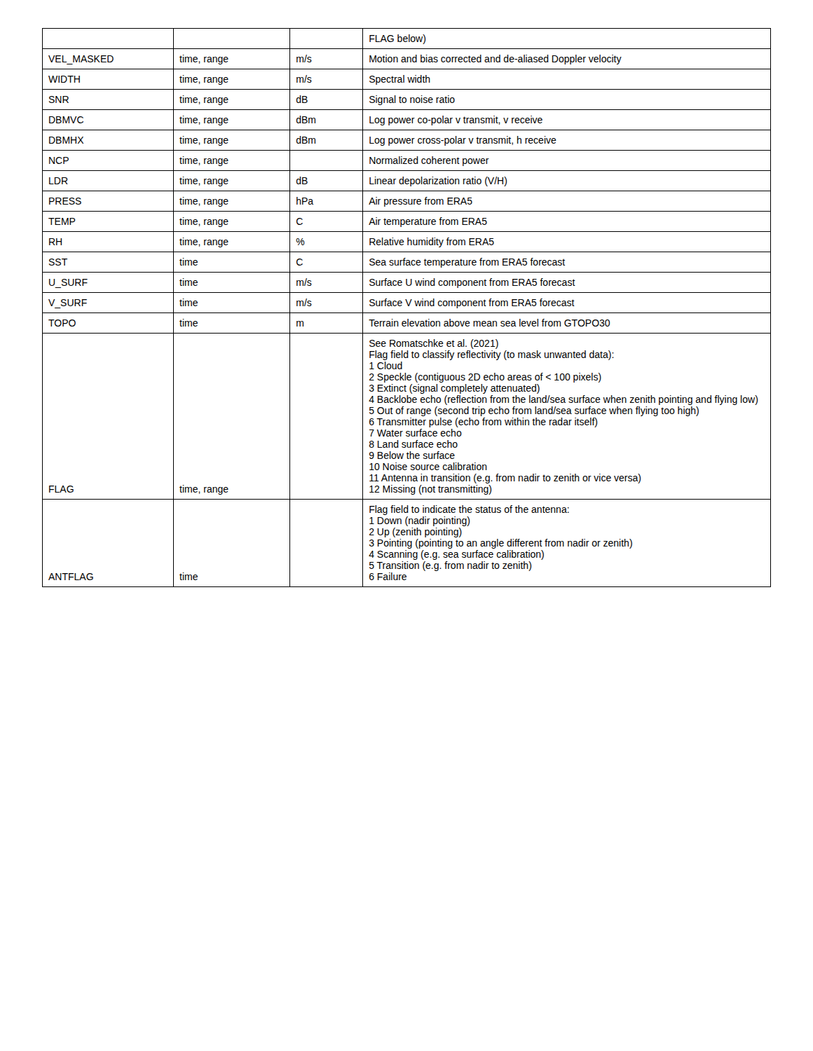| | | | FLAG below) |
| VEL_MASKED | time, range | m/s | Motion and bias corrected and de-aliased Doppler velocity |
| WIDTH | time, range | m/s | Spectral width |
| SNR | time, range | dB | Signal to noise ratio |
| DBMVC | time, range | dBm | Log power co-polar v transmit, v receive |
| DBMHX | time, range | dBm | Log power cross-polar v transmit, h receive |
| NCP | time, range | | Normalized coherent power |
| LDR | time, range | dB | Linear depolarization ratio (V/H) |
| PRESS | time, range | hPa | Air pressure from ERA5 |
| TEMP | time, range | C | Air temperature from ERA5 |
| RH | time, range | % | Relative humidity from ERA5 |
| SST | time | C | Sea surface temperature from ERA5 forecast |
| U_SURF | time | m/s | Surface U wind component from ERA5 forecast |
| V_SURF | time | m/s | Surface V wind component from ERA5 forecast |
| TOPO | time | m | Terrain elevation above mean sea level from GTOPO30 |
| FLAG | time, range | | See Romatschke et al. (2021) Flag field to classify reflectivity (to mask unwanted data): 1 Cloud 2 Speckle (contiguous 2D echo areas of < 100 pixels) 3 Extinct (signal completely attenuated) 4 Backlobe echo (reflection from the land/sea surface when zenith pointing and flying low) 5 Out of range (second trip echo from land/sea surface when flying too high) 6 Transmitter pulse (echo from within the radar itself) 7 Water surface echo 8 Land surface echo 9 Below the surface 10 Noise source calibration 11 Antenna in transition (e.g. from nadir to zenith or vice versa) 12 Missing (not transmitting) |
| ANTFLAG | time | | Flag field to indicate the status of the antenna: 1 Down (nadir pointing) 2 Up (zenith pointing) 3 Pointing (pointing to an angle different from nadir or zenith) 4 Scanning (e.g. sea surface calibration) 5 Transition (e.g. from nadir to zenith) 6 Failure |